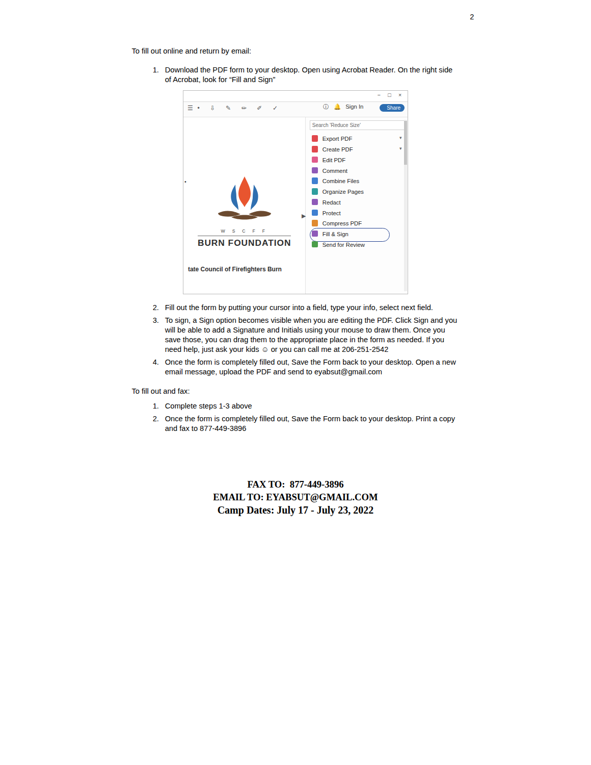2
To fill out online and return by email:
Download the PDF form to your desktop. Open using Acrobat Reader. On the right side of Acrobat, look for “Fill and Sign”
− □ ×
☰• ⇩ ✎ ✏ ✐ ✓
ⓘ 🔔 Sign In
Share
•
W S C F F
BURN FOUNDATION
 tate Council of Firefighters Burn
▶
Search 'Reduce Size'
Export PDF▾
Create PDF▾
Edit PDF
Comment
Combine Files
Organize Pages
Redact
Protect
Compress PDF
Fill & Sign
Send for Review
Fill out the form by putting your cursor into a field, type your info, select next field.
To sign, a Sign option becomes visible when you are editing the PDF. Click Sign and you will be able to add a Signature and Initials using your mouse to draw them. Once you save those, you can drag them to the appropriate place in the form as needed. If you need help, just ask your kids ☺ or you can call me at 206-251-2542
Once the form is completely filled out, Save the Form back to your desktop. Open a new email message, upload the PDF and send to eyabsut@gmail.com
To fill out and fax:
Complete steps 1-3 above
Once the form is completely filled out, Save the Form back to your desktop. Print a copy and fax to 877-449-3896
FAX TO: 877-449-3896
EMAIL TO: EYABSUT@GMAIL.COM
Camp Dates: July 17 - July 23, 2022